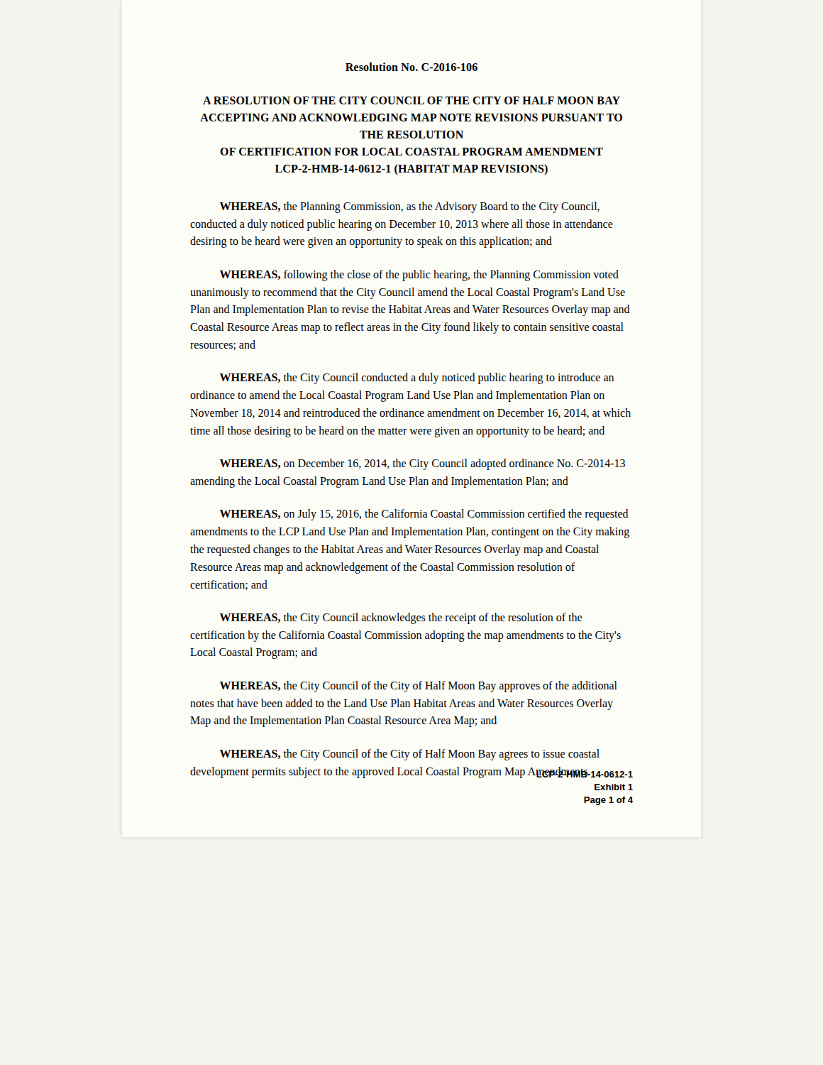Resolution No. C-2016-106
A Resolution of the City Council of the City of Half Moon Bay
Accepting and Acknowledging Map Note Revisions Pursuant to the Resolution
of Certification for Local Coastal Program Amendment
LCP-2-HMB-14-0612-1 (Habitat Map Revisions)
WHEREAS, the Planning Commission, as the Advisory Board to the City Council, conducted a duly noticed public hearing on December 10, 2013 where all those in attendance desiring to be heard were given an opportunity to speak on this application; and
WHEREAS, following the close of the public hearing, the Planning Commission voted unanimously to recommend that the City Council amend the Local Coastal Program's Land Use Plan and Implementation Plan to revise the Habitat Areas and Water Resources Overlay map and Coastal Resource Areas map to reflect areas in the City found likely to contain sensitive coastal resources; and
WHEREAS, the City Council conducted a duly noticed public hearing to introduce an ordinance to amend the Local Coastal Program Land Use Plan and Implementation Plan on November 18, 2014 and reintroduced the ordinance amendment on December 16, 2014, at which time all those desiring to be heard on the matter were given an opportunity to be heard; and
WHEREAS, on December 16, 2014, the City Council adopted ordinance No. C-2014-13 amending the Local Coastal Program Land Use Plan and Implementation Plan; and
WHEREAS, on July 15, 2016, the California Coastal Commission certified the requested amendments to the LCP Land Use Plan and Implementation Plan, contingent on the City making the requested changes to the Habitat Areas and Water Resources Overlay map and Coastal Resource Areas map and acknowledgement of the Coastal Commission resolution of certification; and
WHEREAS, the City Council acknowledges the receipt of the resolution of the certification by the California Coastal Commission adopting the map amendments to the City's Local Coastal Program; and
WHEREAS, the City Council of the City of Half Moon Bay approves of the additional notes that have been added to the Land Use Plan Habitat Areas and Water Resources Overlay Map and the Implementation Plan Coastal Resource Area Map; and
WHEREAS, the City Council of the City of Half Moon Bay agrees to issue coastal development permits subject to the approved Local Coastal Program Map Amendments.
LCP-2-HMB-14-0612-1
Exhibit 1
Page 1 of 4